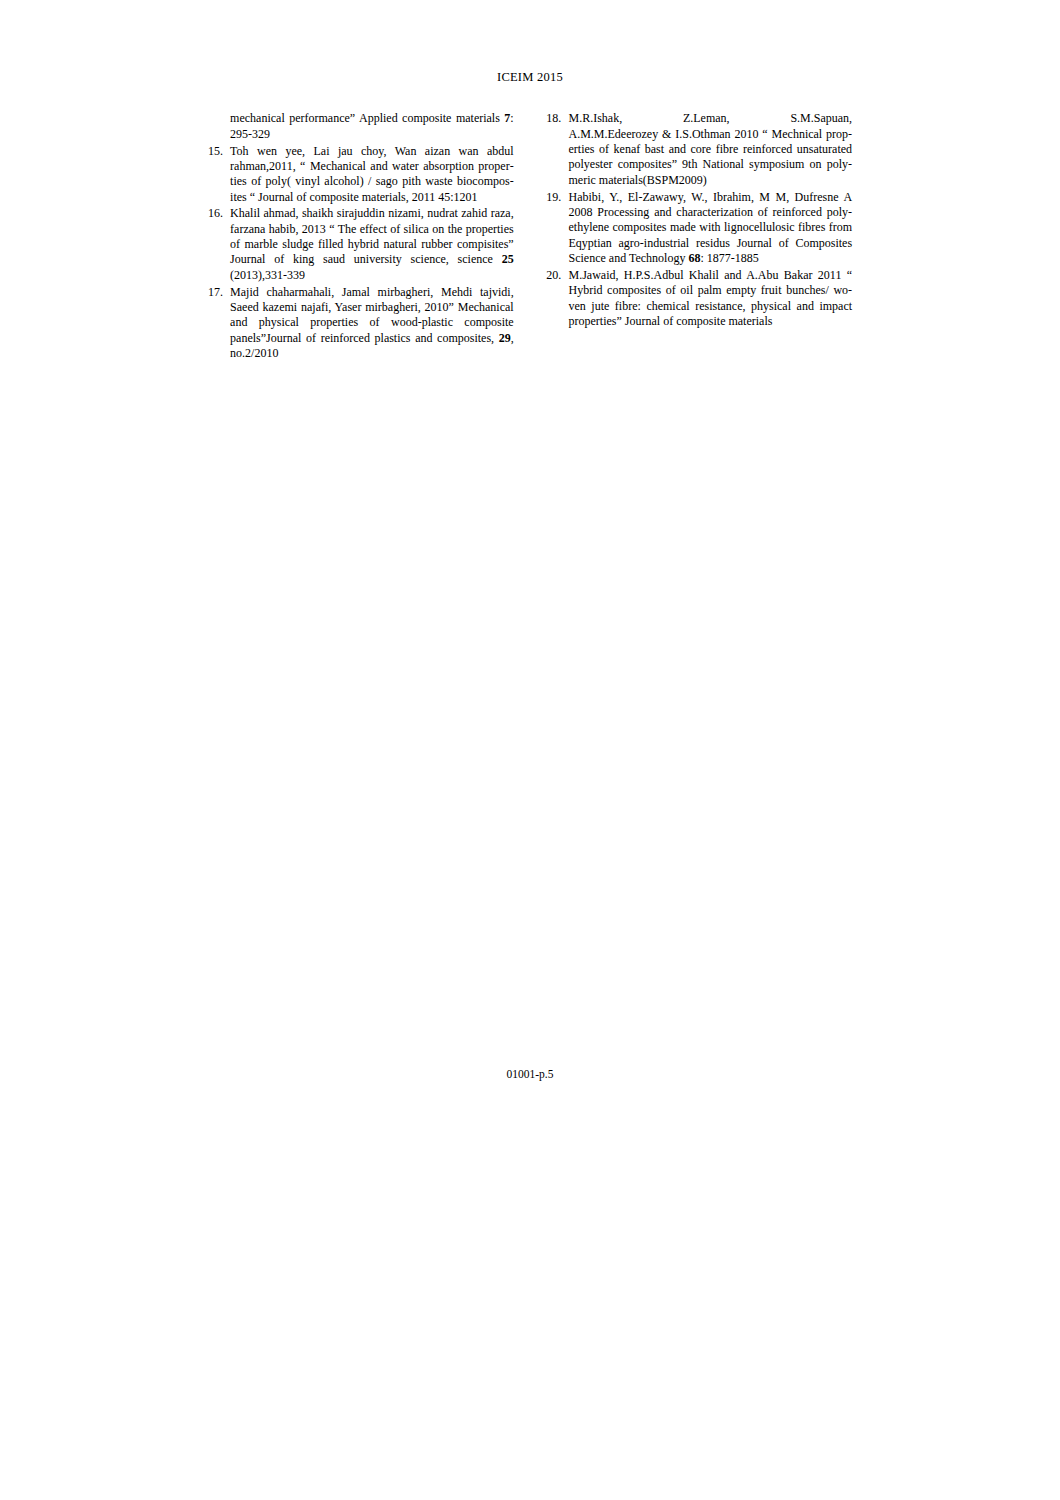ICEIM 2015
mechanical performance” Applied composite materials 7: 295-329
15. Toh wen yee, Lai jau choy, Wan aizan wan abdul rahman,2011, “ Mechanical and water absorption properties of poly( vinyl alcohol) / sago pith waste biocomposites “ Journal of composite materials, 2011 45:1201
16. Khalil ahmad, shaikh sirajuddin nizami, nudrat zahid raza, farzana habib, 2013 “ The effect of silica on the properties of marble sludge filled hybrid natural rubber compisites” Journal of king saud university science, science 25 (2013),331-339
17. Majid chaharmahali, Jamal mirbagheri, Mehdi tajvidi, Saeed kazemi najafi, Yaser mirbagheri, 2010” Mechanical and physical properties of wood-plastic composite panels”Journal of reinforced plastics and composites, 29, no.2/2010
18. M.R.Ishak, Z.Leman, S.M.Sapuan, A.M.M.Edeerozey & I.S.Othman 2010 “ Mechnical properties of kenaf bast and core fibre reinforced unsaturated polyester composites” 9th National symposium on polymeric materials(BSPM2009)
19. Habibi, Y., El-Zawawy, W., Ibrahim, M M, Dufresne A 2008 Processing and characterization of reinforced polyethylene composites made with lignocellulosic fibres from Eqyptian agro-industrial residus Journal of Composites Science and Technology 68: 1877-1885
20. M.Jawaid, H.P.S.Adbul Khalil and A.Abu Bakar 2011 “ Hybrid composites of oil palm empty fruit bunches/ woven jute fibre: chemical resistance, physical and impact properties” Journal of composite materials
01001-p.5